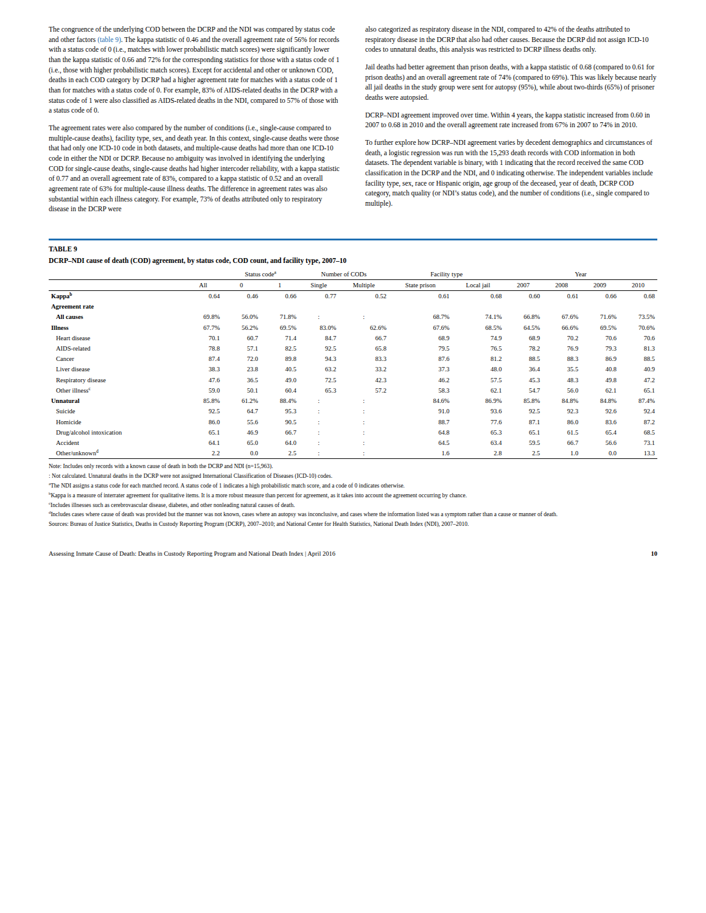The congruence of the underlying COD between the DCRP and the NDI was compared by status code and other factors (table 9). The kappa statistic of 0.46 and the overall agreement rate of 56% for records with a status code of 0 (i.e., matches with lower probabilistic match scores) were significantly lower than the kappa statistic of 0.66 and 72% for the corresponding statistics for those with a status code of 1 (i.e., those with higher probabilistic match scores). Except for accidental and other or unknown COD, deaths in each COD category by DCRP had a higher agreement rate for matches with a status code of 1 than for matches with a status code of 0. For example, 83% of AIDS-related deaths in the DCRP with a status code of 1 were also classified as AIDS-related deaths in the NDI, compared to 57% of those with a status code of 0.
The agreement rates were also compared by the number of conditions (i.e., single-cause compared to multiple-cause deaths), facility type, sex, and death year. In this context, single-cause deaths were those that had only one ICD-10 code in both datasets, and multiple-cause deaths had more than one ICD-10 code in either the NDI or DCRP. Because no ambiguity was involved in identifying the underlying COD for single-cause deaths, single-cause deaths had higher intercoder reliability, with a kappa statistic of 0.77 and an overall agreement rate of 83%, compared to a kappa statistic of 0.52 and an overall agreement rate of 63% for multiple-cause illness deaths. The difference in agreement rates was also substantial within each illness category. For example, 73% of deaths attributed only to respiratory disease in the DCRP were
also categorized as respiratory disease in the NDI, compared to 42% of the deaths attributed to respiratory disease in the DCRP that also had other causes. Because the DCRP did not assign ICD-10 codes to unnatural deaths, this analysis was restricted to DCRP illness deaths only.
Jail deaths had better agreement than prison deaths, with a kappa statistic of 0.68 (compared to 0.61 for prison deaths) and an overall agreement rate of 74% (compared to 69%). This was likely because nearly all jail deaths in the study group were sent for autopsy (95%), while about two-thirds (65%) of prisoner deaths were autopsied.
DCRP–NDI agreement improved over time. Within 4 years, the kappa statistic increased from 0.60 in 2007 to 0.68 in 2010 and the overall agreement rate increased from 67% in 2007 to 74% in 2010.
To further explore how DCRP–NDI agreement varies by decedent demographics and circumstances of death, a logistic regression was run with the 15,293 death records with COD information in both datasets. The dependent variable is binary, with 1 indicating that the record received the same COD classification in the DCRP and the NDI, and 0 indicating otherwise. The independent variables include facility type, sex, race or Hispanic origin, age group of the deceased, year of death, DCRP COD category, match quality (or NDI’s status code), and the number of conditions (i.e., single compared to multiple).
TABLE 9
DCRP–NDI cause of death (COD) agreement, by status code, COD count, and facility type, 2007–10
| | | Status code a | Number of CODs | Facility type | Year |
| --- | --- | --- | --- | --- | --- |
| | All | 0 | 1 | Single | Multiple | State prison | Local jail | 2007 | 2008 | 2009 | 2010 |
| Kappa b | 0.64 | 0.46 | 0.66 | 0.77 | 0.52 | 0.61 | 0.68 | 0.60 | 0.61 | 0.66 | 0.68 |
| Agreement rate | | | | | | | | | | | |
| All causes | 69.8% | 56.0% | 71.8% | : | : | 68.7% | 74.1% | 66.8% | 67.6% | 71.6% | 73.5% |
| Illness | 67.7% | 56.2% | 69.5% | 83.0% | 62.6% | 67.6% | 68.5% | 64.5% | 66.6% | 69.5% | 70.6% |
| Heart disease | 70.1 | 60.7 | 71.4 | 84.7 | 66.7 | 68.9 | 74.9 | 68.9 | 70.2 | 70.6 | 70.6 |
| AIDS-related | 78.8 | 57.1 | 82.5 | 92.5 | 65.8 | 79.5 | 76.5 | 78.2 | 76.9 | 79.3 | 81.3 |
| Cancer | 87.4 | 72.0 | 89.8 | 94.3 | 83.3 | 87.6 | 81.2 | 88.5 | 88.3 | 86.9 | 88.5 |
| Liver disease | 38.3 | 23.8 | 40.5 | 63.2 | 33.2 | 37.3 | 48.0 | 36.4 | 35.5 | 40.8 | 40.9 |
| Respiratory disease | 47.6 | 36.5 | 49.0 | 72.5 | 42.3 | 46.2 | 57.5 | 45.3 | 48.3 | 49.8 | 47.2 |
| Other illness c | 59.0 | 50.1 | 60.4 | 65.3 | 57.2 | 58.3 | 62.1 | 54.7 | 56.0 | 62.1 | 65.1 |
| Unnatural | 85.8% | 61.2% | 88.4% | : | : | 84.6% | 86.9% | 85.8% | 84.8% | 84.8% | 87.4% |
| Suicide | 92.5 | 64.7 | 95.3 | : | : | 91.0 | 93.6 | 92.5 | 92.3 | 92.6 | 92.4 |
| Homicide | 86.0 | 55.6 | 90.5 | : | : | 88.7 | 77.6 | 87.1 | 86.0 | 83.6 | 87.2 |
| Drug/alcohol intoxication | 65.1 | 46.9 | 66.7 | : | : | 64.8 | 65.3 | 65.1 | 61.5 | 65.4 | 68.5 |
| Accident | 64.1 | 65.0 | 64.0 | : | : | 64.5 | 63.4 | 59.5 | 66.7 | 56.6 | 73.1 |
| Other/unknown d | 2.2 | 0.0 | 2.5 | : | : | 1.6 | 2.8 | 2.5 | 1.0 | 0.0 | 13.3 |
Note: Includes only records with a known cause of death in both the DCRP and NDI (n=15,963).
: Not calculated. Unnatural deaths in the DCRP were not assigned International Classification of Diseases (ICD-10) codes.
aThe NDI assigns a status code for each matched record. A status code of 1 indicates a high probabilistic match score, and a code of 0 indicates otherwise.
bKappa is a measure of interrater agreement for qualitative items. It is a more robust measure than percent for agreement, as it takes into account the agreement occurring by chance.
cIncludes illnesses such as cerebrovascular disease, diabetes, and other nonleading natural causes of death.
dIncludes cases where cause of death was provided but the manner was not known, cases where an autopsy was inconclusive, and cases where the information listed was a symptom rather than a cause or manner of death.
Sources: Bureau of Justice Statistics, Deaths in Custody Reporting Program (DCRP), 2007–2010; and National Center for Health Statistics, National Death Index (NDI), 2007–2010.
Assessing Inmate Cause of Death: Deaths in Custody Reporting Program and National Death Index | April 2016
10